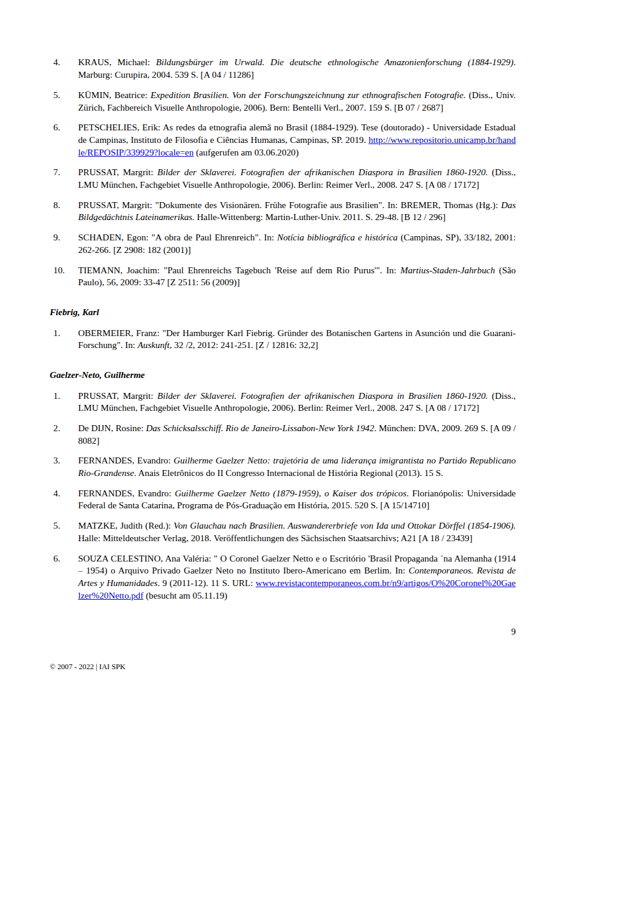4. KRAUS, Michael: Bildungsbürger im Urwald. Die deutsche ethnologische Amazonienforschung (1884-1929). Marburg: Curupira, 2004. 539 S. [A 04 / 11286]
5. KÜMIN, Beatrice: Expedition Brasilien. Von der Forschungszeichnung zur ethnografischen Fotografie. (Diss., Univ. Zürich, Fachbereich Visuelle Anthropologie, 2006). Bern: Bentelli Verl., 2007. 159 S. [B 07 / 2687]
6. PETSCHELIES, Erik: As redes da etnografia alemã no Brasil (1884-1929). Tese (doutorado) - Universidade Estadual de Campinas, Instituto de Filosofia e Ciências Humanas, Campinas, SP. 2019. http://www.repositorio.unicamp.br/handle/REPOSIP/339929?locale=en (aufgerufen am 03.06.2020)
7. PRUSSAT, Margrit: Bilder der Sklaverei. Fotografien der afrikanischen Diaspora in Brasilien 1860-1920. (Diss., LMU München, Fachgebiet Visuelle Anthropologie, 2006). Berlin: Reimer Verl., 2008. 247 S. [A 08 / 17172]
8. PRUSSAT, Margrit: "Dokumente des Visionären. Frühe Fotografie aus Brasilien". In: BREMER, Thomas (Hg.): Das Bildgedächtnis Lateinamerikas. Halle-Wittenberg: Martin-Luther-Univ. 2011. S. 29-48. [B 12 / 296]
9. SCHADEN, Egon: "A obra de Paul Ehrenreich". In: Notícia bibliográfica e histórica (Campinas, SP), 33/182, 2001: 262-266. [Z 2908: 182 (2001)]
10. TIEMANN, Joachim: "Paul Ehrenreichs Tagebuch 'Reise auf dem Rio Purus'". In: Martius-Staden-Jahrbuch (São Paulo), 56, 2009: 33-47 [Z 2511: 56 (2009)]
Fiebrig, Karl
1. OBERMEIER, Franz: "Der Hamburger Karl Fiebrig. Gründer des Botanischen Gartens in Asunción und die Guarani-Forschung". In: Auskunft, 32 /2, 2012: 241-251. [Z / 12816: 32,2]
Gaelzer-Neto, Guilherme
1. PRUSSAT, Margrit: Bilder der Sklaverei. Fotografien der afrikanischen Diaspora in Brasilien 1860-1920. (Diss., LMU München, Fachgebiet Visuelle Anthropologie, 2006). Berlin: Reimer Verl., 2008. 247 S. [A 08 / 17172]
2. De DIJN, Rosine: Das Schicksalsschiff. Rio de Janeiro-Lissabon-New York 1942. München: DVA, 2009. 269 S. [A 09 / 8082]
3. FERNANDES, Evandro: Guilherme Gaelzer Netto: trajetória de uma liderança imigrantista no Partido Republicano Rio-Grandense. Anais Eletrônicos do II Congresso Internacional de História Regional (2013). 15 S.
4. FERNANDES, Evandro: Guilherme Gaelzer Netto (1879-1959), o Kaiser dos trópicos. Florianópolis: Universidade Federal de Santa Catarina, Programa de Pós-Graduação em História, 2015. 520 S. [A 15/14710]
5. MATZKE, Judith (Red.): Von Glauchau nach Brasilien. Auswandererbriefe von Ida und Ottokar Dörffel (1854-1906). Halle: Mitteldeutscher Verlag, 2018. Veröffentlichungen des Sächsischen Staatsarchivs; A21 [A 18 / 23439]
6. SOUZA CELESTINO, Ana Valéria: " O Coronel Gaelzer Netto e o Escritório 'Brasil Propaganda ´na Alemanha (1914 – 1954) o Arquivo Privado Gaelzer Neto no Instituto Ibero-Americano em Berlim. In: Contemporaneos. Revista de Artes y Humanidades. 9 (2011-12). 11 S. URL: www.revistacontemporaneos.com.br/n9/artigos/O%20Coronel%20Gaelzer%20Netto.pdf (besucht am 05.11.19)
9
© 2007 - 2022 | IAI SPK